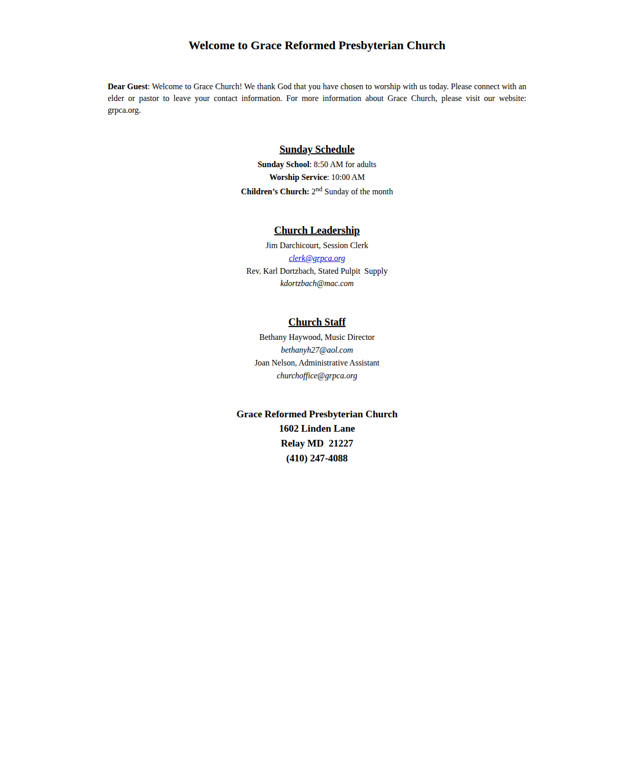Welcome to Grace Reformed Presbyterian Church
Dear Guest: Welcome to Grace Church! We thank God that you have chosen to worship with us today. Please connect with an elder or pastor to leave your contact information. For more information about Grace Church, please visit our website: grpca.org.
Sunday Schedule
Sunday School: 8:50 AM for adults
Worship Service: 10:00 AM
Children’s Church: 2nd Sunday of the month
Church Leadership
Jim Darchicourt, Session Clerk
clerk@grpca.org
Rev. Karl Dortzbach, Stated Pulpit Supply
kdortzbach@mac.com
Church Staff
Bethany Haywood, Music Director
bethanyh27@aol.com
Joan Nelson, Administrative Assistant
churchoffice@grpca.org
Grace Reformed Presbyterian Church
1602 Linden Lane
Relay MD 21227
(410) 247-4088